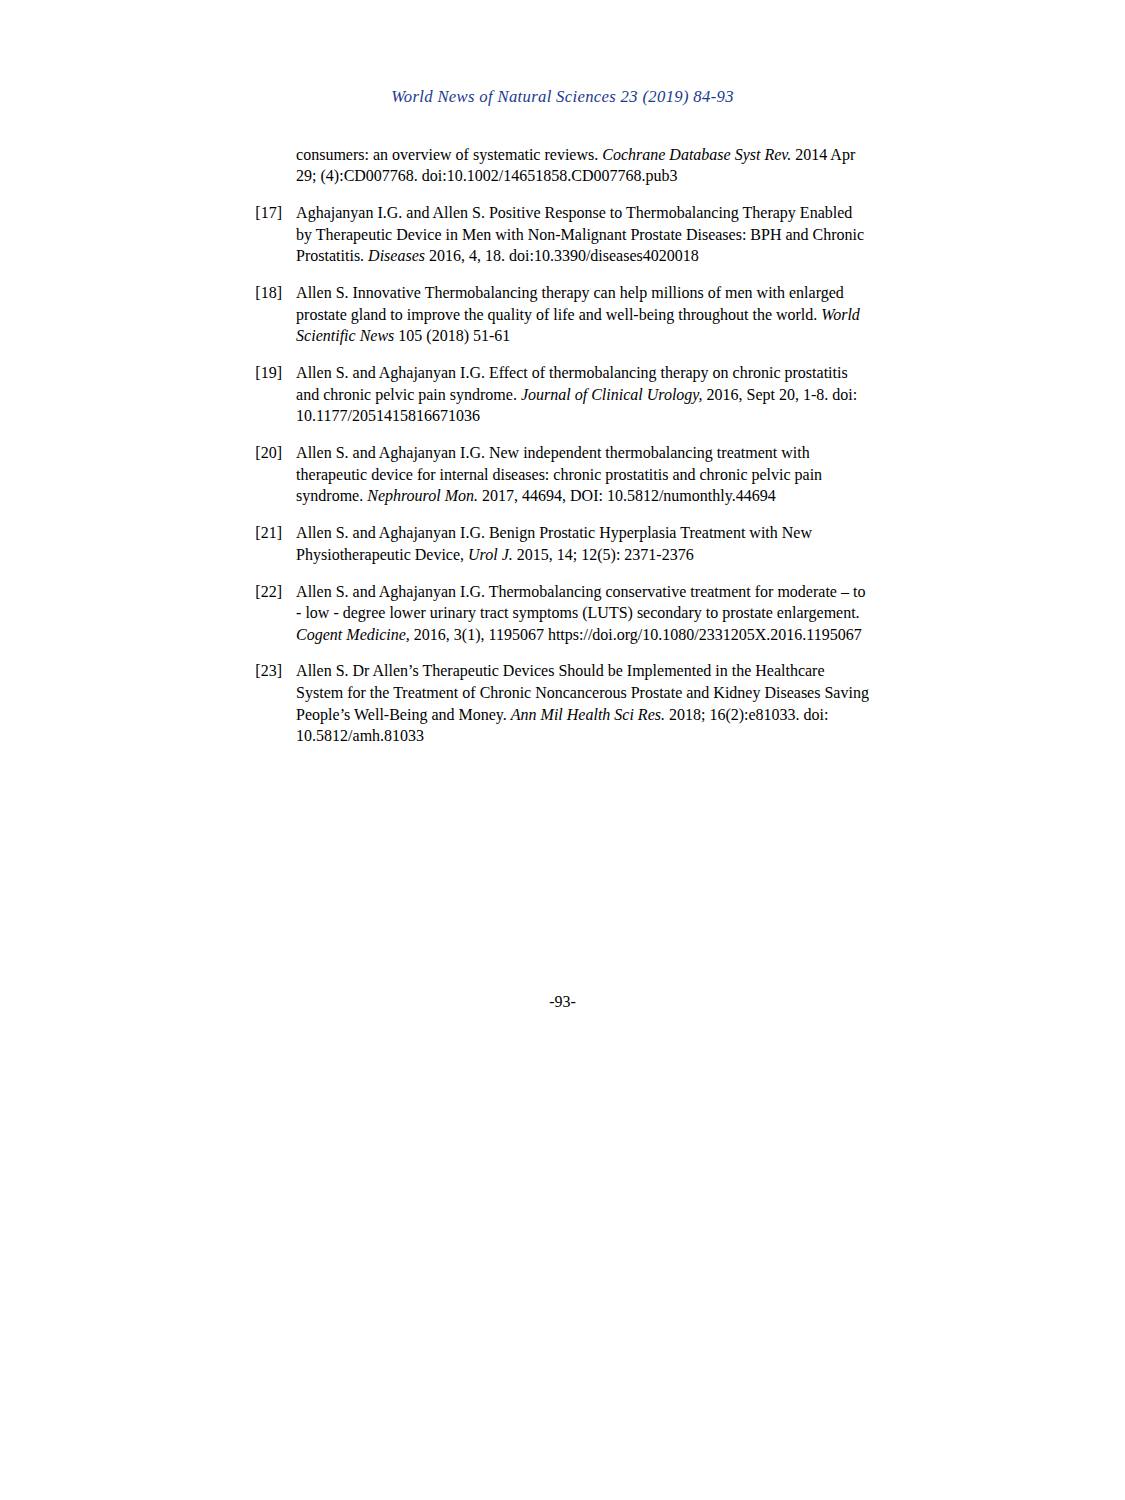World News of Natural Sciences 23 (2019) 84-93
consumers: an overview of systematic reviews. Cochrane Database Syst Rev. 2014 Apr 29; (4):CD007768. doi:10.1002/14651858.CD007768.pub3
[17] Aghajanyan I.G. and Allen S. Positive Response to Thermobalancing Therapy Enabled by Therapeutic Device in Men with Non-Malignant Prostate Diseases: BPH and Chronic Prostatitis. Diseases 2016, 4, 18. doi:10.3390/diseases4020018
[18] Allen S. Innovative Thermobalancing therapy can help millions of men with enlarged prostate gland to improve the quality of life and well-being throughout the world. World Scientific News 105 (2018) 51-61
[19] Allen S. and Aghajanyan I.G. Effect of thermobalancing therapy on chronic prostatitis and chronic pelvic pain syndrome. Journal of Clinical Urology, 2016, Sept 20, 1-8. doi: 10.1177/2051415816671036
[20] Allen S. and Aghajanyan I.G. New independent thermobalancing treatment with therapeutic device for internal diseases: chronic prostatitis and chronic pelvic pain syndrome. Nephrourol Mon. 2017, 44694, DOI: 10.5812/numonthly.44694
[21] Allen S. and Aghajanyan I.G. Benign Prostatic Hyperplasia Treatment with New Physiotherapeutic Device, Urol J. 2015, 14; 12(5): 2371-2376
[22] Allen S. and Aghajanyan I.G. Thermobalancing conservative treatment for moderate – to - low - degree lower urinary tract symptoms (LUTS) secondary to prostate enlargement. Cogent Medicine, 2016, 3(1), 1195067 https://doi.org/10.1080/2331205X.2016.1195067
[23] Allen S. Dr Allen’s Therapeutic Devices Should be Implemented in the Healthcare System for the Treatment of Chronic Noncancerous Prostate and Kidney Diseases Saving People’s Well-Being and Money. Ann Mil Health Sci Res. 2018; 16(2):e81033. doi: 10.5812/amh.81033
-93-